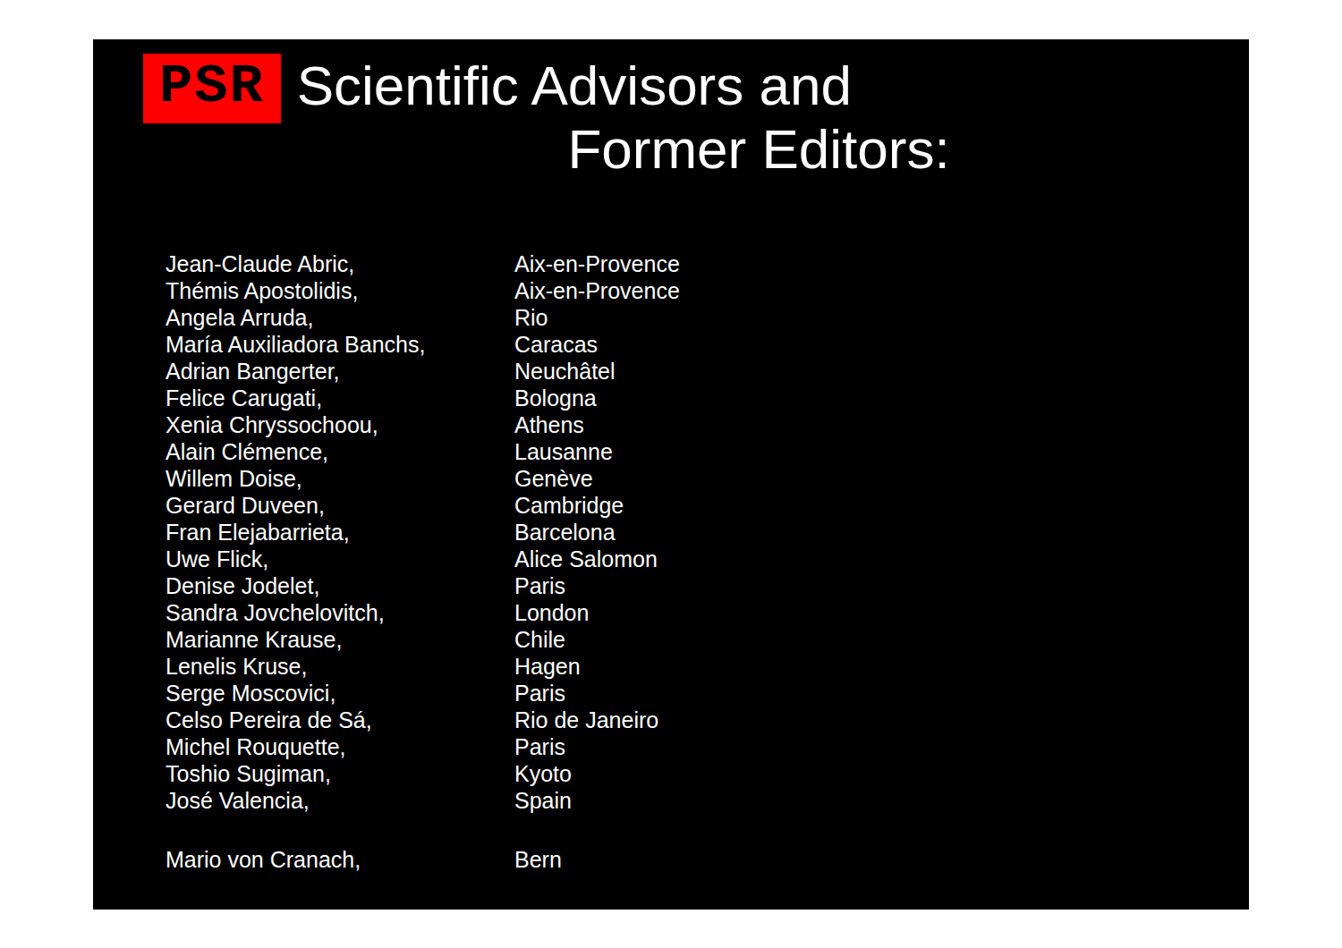PSR Scientific Advisors andFormer Editors:
| Jean-Claude Abric, | Aix-en-Provence |
| Thémis Apostolidis, | Aix-en-Provence |
| Angela Arruda, | Rio |
| María Auxiliadora Banchs, | Caracas |
| Adrian Bangerter, | Neuchâtel |
| Felice Carugati, | Bologna |
| Xenia Chryssochoou, | Athens |
| Alain Clémence, | Lausanne |
| Willem Doise, | Genève |
| Gerard Duveen, | Cambridge |
| Fran Elejabarrieta, | Barcelona |
| Uwe Flick, | Alice Salomon |
| Denise Jodelet, | Paris |
| Sandra Jovchelovitch, | London |
| Marianne Krause, | Chile |
| Lenelis Kruse, | Hagen |
| Serge Moscovici, | Paris |
| Celso Pereira de Sá, | Rio de Janeiro |
| Michel Rouquette, | Paris |
| Toshio Sugiman, | Kyoto |
| José Valencia, | Spain |
| Mario von Cranach, | Bern |